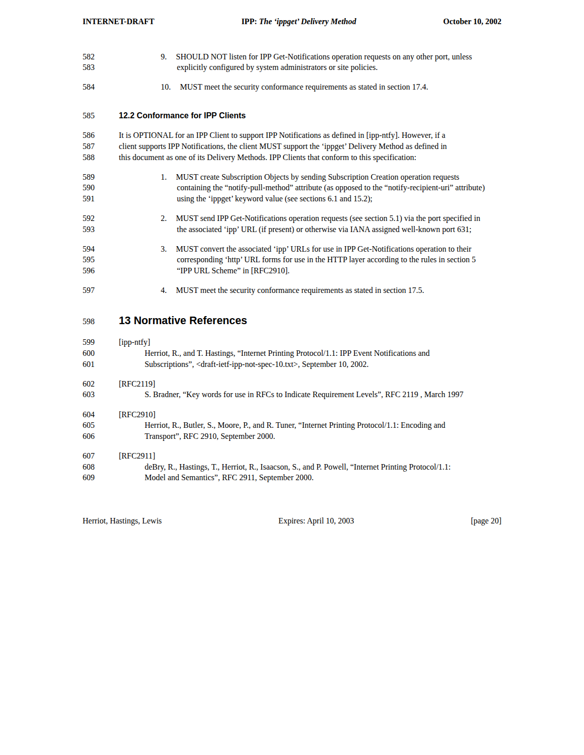INTERNET-DRAFT
IPP: The ‘ippget’ Delivery Method
October 10, 2002
5829. SHOULD NOT listen for IPP Get-Notifications operation requests on any other port, unless
583 explicitly configured by system administrators or site policies.
58410. MUST meet the security conformance requirements as stated in section 17.4.
585
12.2 Conformance for IPP Clients
586 It is OPTIONAL for an IPP Client to support IPP Notifications as defined in [ipp-ntfy]. However, if a
587 client supports IPP Notifications, the client MUST support the ‘ippget’ Delivery Method as defined in
588 this document as one of its Delivery Methods. IPP Clients that conform to this specification:
5891. MUST create Subscription Objects by sending Subscription Creation operation requests
590 containing the “notify-pull-method” attribute (as opposed to the “notify-recipient-uri” attribute)
591 using the ‘ippget’ keyword value (see sections 6.1 and 15.2);
5922. MUST send IPP Get-Notifications operation requests (see section 5.1) via the port specified in
593 the associated ‘ipp’ URL (if present) or otherwise via IANA assigned well-known port 631;
5943. MUST convert the associated ‘ipp’ URLs for use in IPP Get-Notifications operation to their
595 corresponding ‘http’ URL forms for use in the HTTP layer according to the rules in section 5
596“IPP URL Scheme” in [RFC2910].
5974. MUST meet the security conformance requirements as stated in section 17.5.
598
13 Normative References
599[ipp-ntfy]
600 Herriot, R., and T. Hastings, “Internet Printing Protocol/1.1: IPP Event Notifications and
601 Subscriptions”, <draft-ietf-ipp-not-spec-10.txt>, September 10, 2002.
602[RFC2119]
603 S. Bradner, “Key words for use in RFCs to Indicate Requirement Levels”, RFC 2119 , March 1997
604[RFC2910]
605 Herriot, R., Butler, S., Moore, P., and R. Tuner, “Internet Printing Protocol/1.1: Encoding and
606 Transport”, RFC 2910, September 2000.
607[RFC2911]
608 deBry, R., Hastings, T., Herriot, R., Isaacson, S., and P. Powell, “Internet Printing Protocol/1.1:
609 Model and Semantics”, RFC 2911, September 2000.
Herriot, Hastings, Lewis
Expires: April 10, 2003
[page 20]